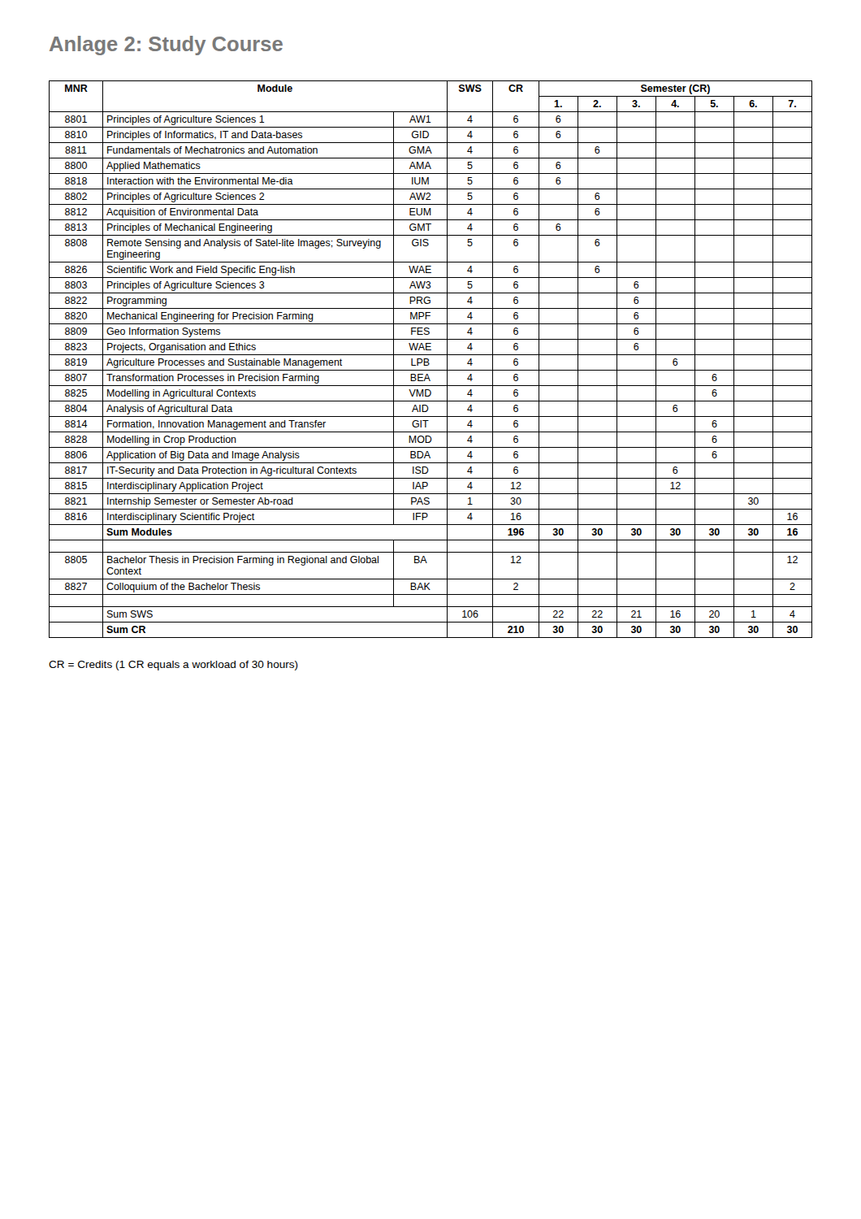Anlage 2: Study Course
| MNR | Module | SWS | CR | Semester (CR) |
| --- | --- | --- | --- | --- |
| 1. | 2. | 3. | 4. | 5. | 6. | 7. |
| 8801 | Principles of Agriculture Sciences 1 | AW1 | 4 | 6 | 6 | | | | | | |
| 8810 | Principles of Informatics, IT and Data-bases | GID | 4 | 6 | 6 | | | | | | |
| 8811 | Fundamentals of Mechatronics and Automation | GMA | 4 | 6 | | 6 | | | | | |
| 8800 | Applied Mathematics | AMA | 5 | 6 | 6 | | | | | | |
| 8818 | Interaction with the Environmental Me-dia | IUM | 5 | 6 | 6 | | | | | | |
| 8802 | Principles of Agriculture Sciences 2 | AW2 | 5 | 6 | | 6 | | | | | |
| 8812 | Acquisition of Environmental Data | EUM | 4 | 6 | | 6 | | | | | |
| 8813 | Principles of Mechanical Engineering | GMT | 4 | 6 | 6 | | | | | | |
| 8808 | Remote Sensing and Analysis of Satel-lite Images; Surveying Engineering | GIS | 5 | 6 | | 6 | | | | | |
| 8826 | Scientific Work and Field Specific Eng-lish | WAE | 4 | 6 | | 6 | | | | | |
| 8803 | Principles of Agriculture Sciences 3 | AW3 | 5 | 6 | | | 6 | | | | |
| 8822 | Programming | PRG | 4 | 6 | | | 6 | | | | |
| 8820 | Mechanical Engineering for Precision Farming | MPF | 4 | 6 | | | 6 | | | | |
| 8809 | Geo Information Systems | FES | 4 | 6 | | | 6 | | | | |
| 8823 | Projects, Organisation and Ethics | WAE | 4 | 6 | | | 6 | | | | |
| 8819 | Agriculture Processes and Sustainable Management | LPB | 4 | 6 | | | | 6 | | | |
| 8807 | Transformation Processes in Precision Farming | BEA | 4 | 6 | | | | | 6 | | |
| 8825 | Modelling in Agricultural Contexts | VMD | 4 | 6 | | | | | 6 | | |
| 8804 | Analysis of Agricultural Data | AID | 4 | 6 | | | | 6 | | | |
| 8814 | Formation, Innovation Management and Transfer | GIT | 4 | 6 | | | | | 6 | | |
| 8828 | Modelling in Crop Production | MOD | 4 | 6 | | | | | 6 | | |
| 8806 | Application of Big Data and Image Analysis | BDA | 4 | 6 | | | | | 6 | | |
| 8817 | IT-Security and Data Protection in Ag-ricultural Contexts | ISD | 4 | 6 | | | | 6 | | | |
| 8815 | Interdisciplinary Application Project | IAP | 4 | 12 | | | | 12 | | | |
| 8821 | Internship Semester or Semester Ab-road | PAS | 1 | 30 | | | | | | 30 | |
| 8816 | Interdisciplinary Scientific Project | IFP | 4 | 16 | | | | | | | 16 |
| | Sum Modules | | 196 | 30 | 30 | 30 | 30 | 30 | 30 | 16 |
| 8805 | Bachelor Thesis in Precision Farming in Regional and Global Context | BA | | 12 | | | | | | | 12 |
| 8827 | Colloquium of the Bachelor Thesis | BAK | | 2 | | | | | | | 2 |
| | Sum SWS | 106 | | 22 | 22 | 21 | 16 | 20 | 1 | 4 |
| | Sum CR | | 210 | 30 | 30 | 30 | 30 | 30 | 30 | 30 |
CR = Credits (1 CR equals a workload of 30 hours)